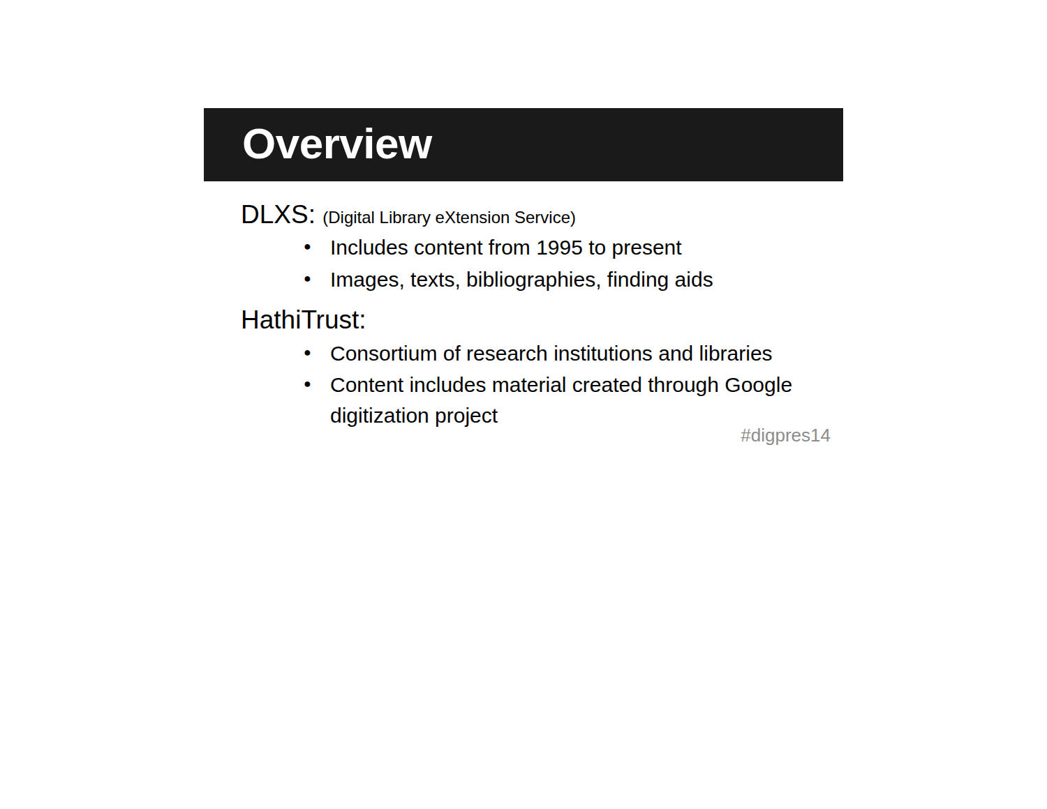Overview
DLXS: (Digital Library eXtension Service)
Includes content from 1995 to present
Images, texts, bibliographies, finding aids
HathiTrust:
Consortium of research institutions and libraries
Content includes material created through Google digitization project
#digpres14